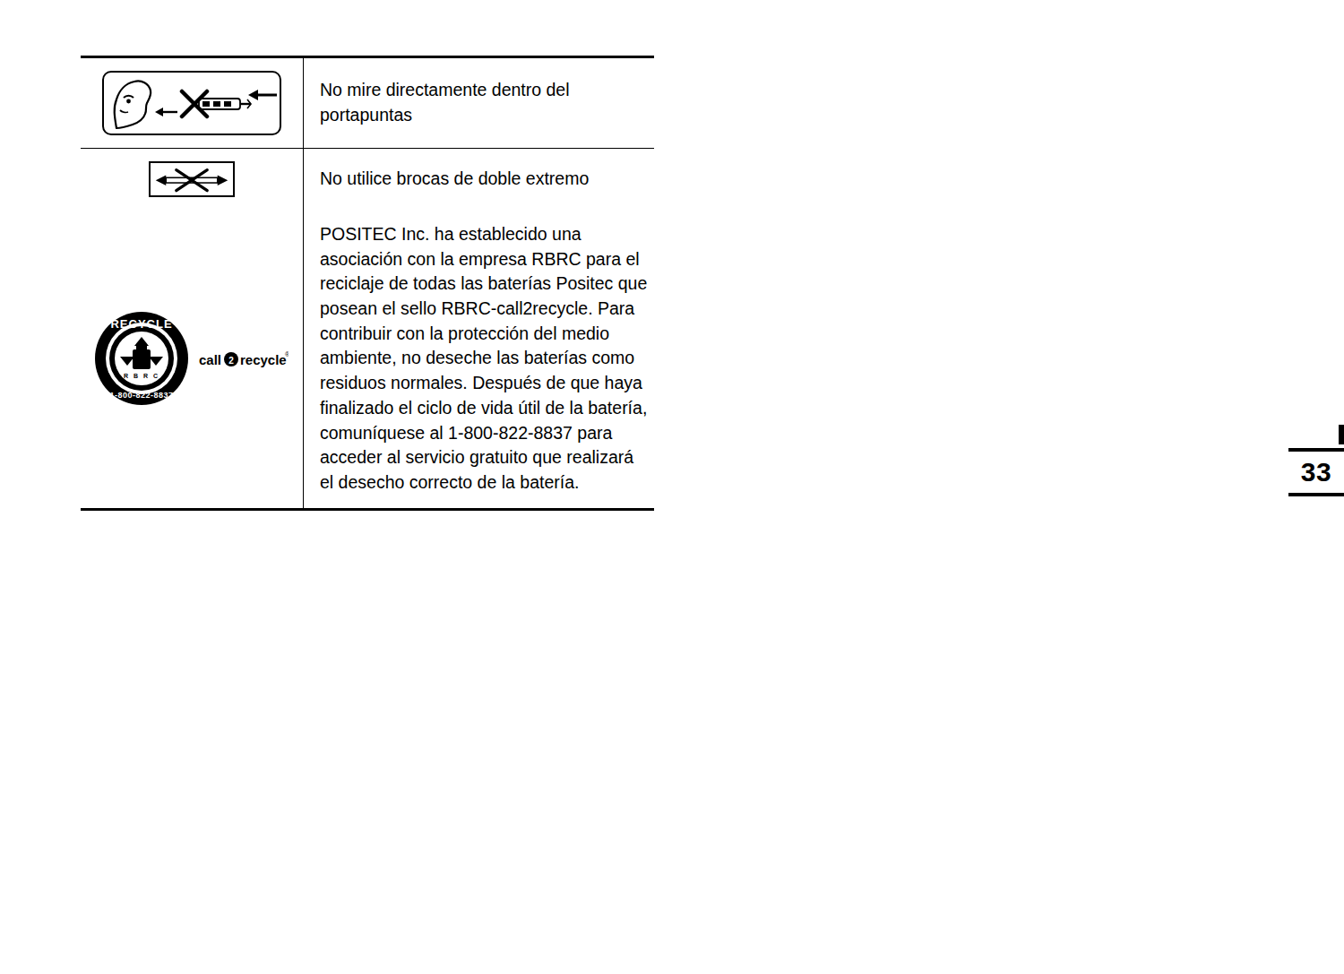| | No mire directamente dentro del portapuntas |
| | No utilice brocas de doble extremo |
| RECYCLE 1-800-822-8837 R B R C call 2 recycle ® | POSITEC Inc. ha establecido una asociación con la empresa RBRC para el reciclaje de todas las baterías Positec que posean el sello RBRC-call2recycle. Para contribuir con la protección del medio ambiente, no deseche las baterías como residuos normales. Después de que haya finalizado el ciclo de vida útil de la batería, comuníquese al 1-800-822-8837 para acceder al servicio gratuito que realizará el desecho correcto de la batería. |
33